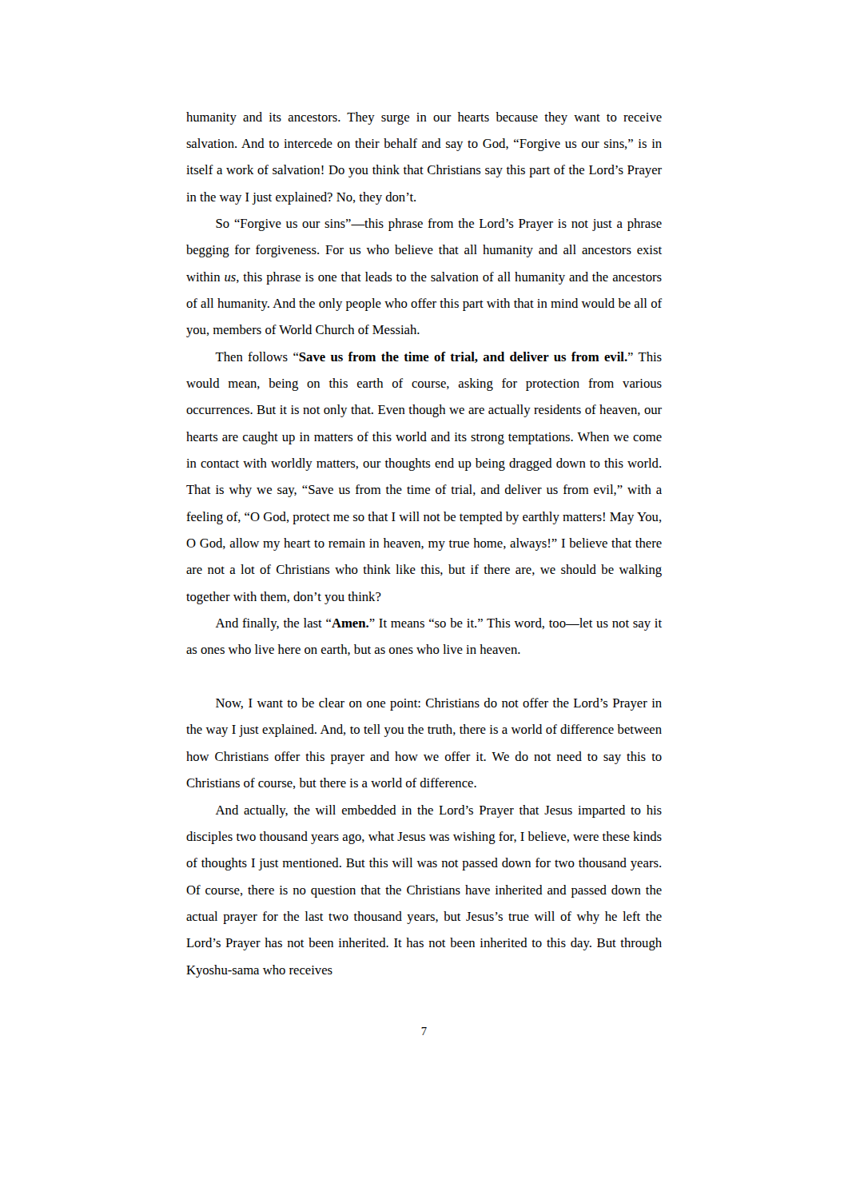humanity and its ancestors. They surge in our hearts because they want to receive salvation. And to intercede on their behalf and say to God, “Forgive us our sins,” is in itself a work of salvation! Do you think that Christians say this part of the Lord’s Prayer in the way I just explained? No, they don’t.
So “Forgive us our sins”—this phrase from the Lord’s Prayer is not just a phrase begging for forgiveness. For us who believe that all humanity and all ancestors exist within us, this phrase is one that leads to the salvation of all humanity and the ancestors of all humanity. And the only people who offer this part with that in mind would be all of you, members of World Church of Messiah.
Then follows “Save us from the time of trial, and deliver us from evil.” This would mean, being on this earth of course, asking for protection from various occurrences. But it is not only that. Even though we are actually residents of heaven, our hearts are caught up in matters of this world and its strong temptations. When we come in contact with worldly matters, our thoughts end up being dragged down to this world. That is why we say, “Save us from the time of trial, and deliver us from evil,” with a feeling of, “O God, protect me so that I will not be tempted by earthly matters! May You, O God, allow my heart to remain in heaven, my true home, always!” I believe that there are not a lot of Christians who think like this, but if there are, we should be walking together with them, don’t you think?
And finally, the last “Amen.” It means “so be it.” This word, too—let us not say it as ones who live here on earth, but as ones who live in heaven.
Now, I want to be clear on one point: Christians do not offer the Lord’s Prayer in the way I just explained. And, to tell you the truth, there is a world of difference between how Christians offer this prayer and how we offer it. We do not need to say this to Christians of course, but there is a world of difference.
And actually, the will embedded in the Lord’s Prayer that Jesus imparted to his disciples two thousand years ago, what Jesus was wishing for, I believe, were these kinds of thoughts I just mentioned. But this will was not passed down for two thousand years. Of course, there is no question that the Christians have inherited and passed down the actual prayer for the last two thousand years, but Jesus’s true will of why he left the Lord’s Prayer has not been inherited. It has not been inherited to this day. But through Kyoshu-sama who receives
7